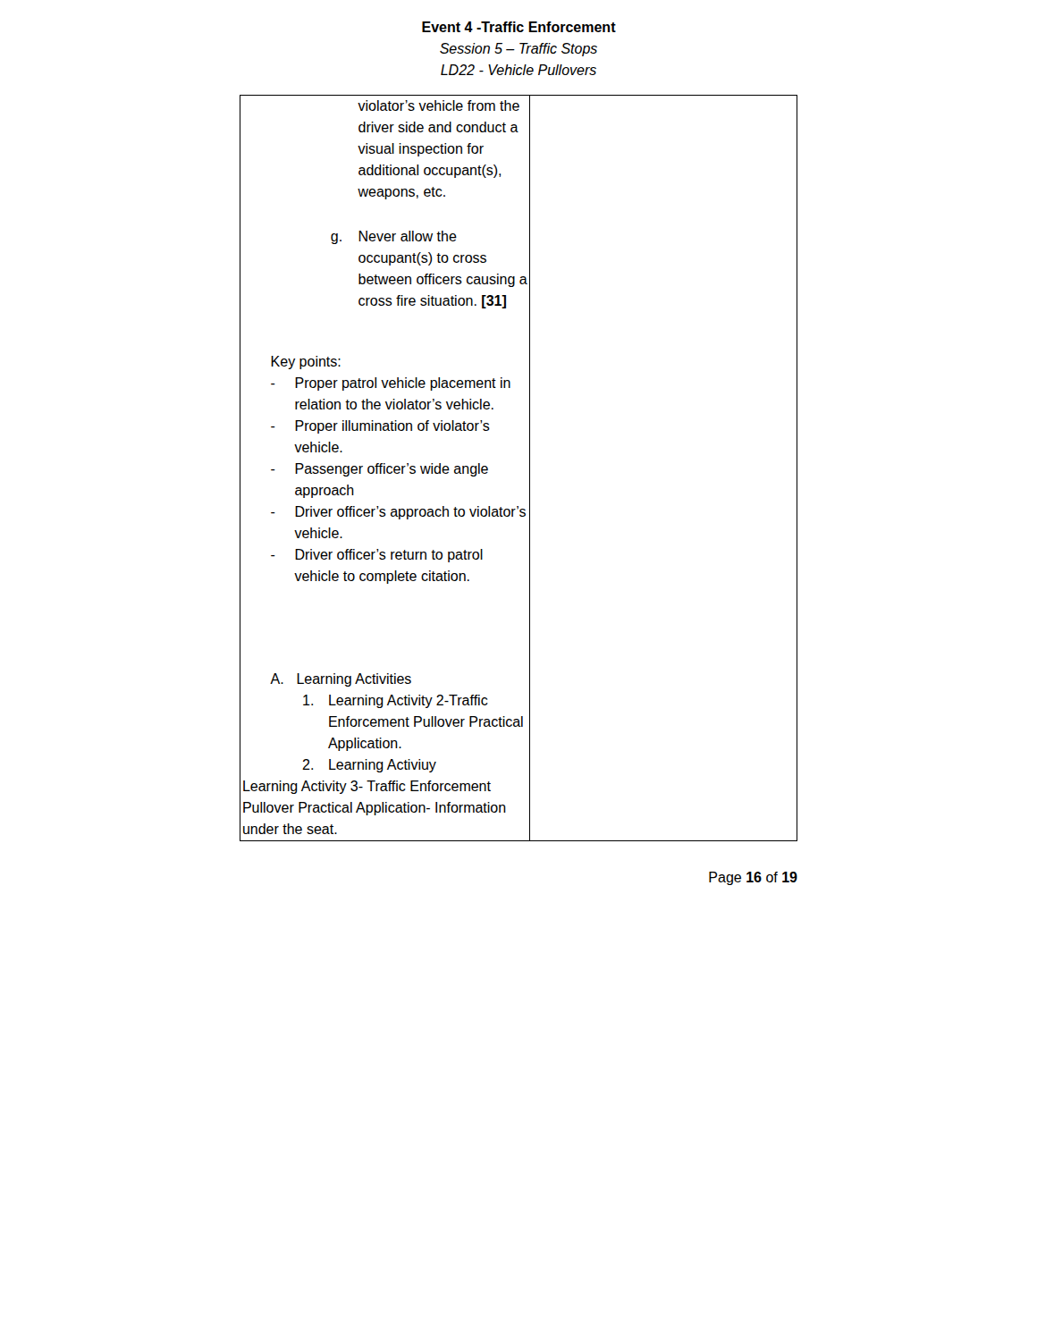Event 4 -Traffic Enforcement
Session 5 – Traffic Stops
LD22 - Vehicle Pullovers
| violator’s vehicle from the driver side and conduct a visual inspection for additional occupant(s), weapons, etc. g. Never allow the occupant(s) to cross between officers causing a cross fire situation. [31] Key points: - Proper patrol vehicle placement in relation to the violator’s vehicle. - Proper illumination of violator’s vehicle. - Passenger officer’s wide angle approach - Driver officer’s approach to violator’s vehicle. - Driver officer’s return to patrol vehicle to complete citation. A. Learning Activities 1. Learning Activity 2-Traffic Enforcement Pullover Practical Application. 2. Learning Activiuy Learning Activity 3- Traffic Enforcement Pullover Practical Application- Information under the seat. | |
Page 16 of 19